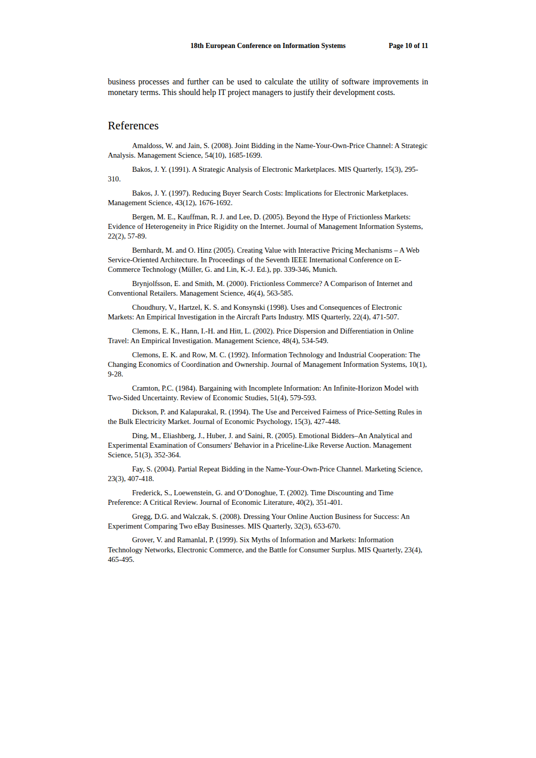18th European Conference on Information Systems Page 10 of 11
business processes and further can be used to calculate the utility of software improvements in monetary terms. This should help IT project managers to justify their development costs.
References
Amaldoss, W. and Jain, S. (2008). Joint Bidding in the Name-Your-Own-Price Channel: A Strategic Analysis. Management Science, 54(10), 1685-1699.
Bakos, J. Y. (1991). A Strategic Analysis of Electronic Marketplaces. MIS Quarterly, 15(3), 295-310.
Bakos, J. Y. (1997). Reducing Buyer Search Costs: Implications for Electronic Marketplaces. Management Science, 43(12), 1676-1692.
Bergen, M. E., Kauffman, R. J. and Lee, D. (2005). Beyond the Hype of Frictionless Markets: Evidence of Heterogeneity in Price Rigidity on the Internet. Journal of Management Information Systems, 22(2), 57-89.
Bernhardt, M. and O. Hinz (2005). Creating Value with Interactive Pricing Mechanisms – A Web Service-Oriented Architecture. In Proceedings of the Seventh IEEE International Conference on E-Commerce Technology (Müller, G. and Lin, K.-J. Ed.), pp. 339-346, Munich.
Brynjolfsson, E. and Smith, M. (2000). Frictionless Commerce? A Comparison of Internet and Conventional Retailers. Management Science, 46(4), 563-585.
Choudhury, V., Hartzel, K. S. and Konsynski (1998). Uses and Consequences of Electronic Markets: An Empirical Investigation in the Aircraft Parts Industry. MIS Quarterly, 22(4), 471-507.
Clemons, E. K., Hann, I.-H. and Hitt, L. (2002). Price Dispersion and Differentiation in Online Travel: An Empirical Investigation. Management Science, 48(4), 534-549.
Clemons, E. K. and Row, M. C. (1992). Information Technology and Industrial Cooperation: The Changing Economics of Coordination and Ownership. Journal of Management Information Systems, 10(1), 9-28.
Cramton, P.C. (1984). Bargaining with Incomplete Information: An Infinite-Horizon Model with Two-Sided Uncertainty. Review of Economic Studies, 51(4), 579-593.
Dickson, P. and Kalapurakal, R. (1994). The Use and Perceived Fairness of Price-Setting Rules in the Bulk Electricity Market. Journal of Economic Psychology, 15(3), 427-448.
Ding, M., Eliashberg, J., Huber, J. and Saini, R. (2005). Emotional Bidders–An Analytical and Experimental Examination of Consumers' Behavior in a Priceline-Like Reverse Auction. Management Science, 51(3), 352-364.
Fay, S. (2004). Partial Repeat Bidding in the Name-Your-Own-Price Channel. Marketing Science, 23(3), 407-418.
Frederick, S., Loewenstein, G. and O’Donoghue, T. (2002). Time Discounting and Time Preference: A Critical Review. Journal of Economic Literature, 40(2), 351-401.
Gregg, D.G. and Walczak, S. (2008). Dressing Your Online Auction Business for Success: An Experiment Comparing Two eBay Businesses. MIS Quarterly, 32(3), 653-670.
Grover, V. and Ramanlal, P. (1999). Six Myths of Information and Markets: Information Technology Networks, Electronic Commerce, and the Battle for Consumer Surplus. MIS Quarterly, 23(4), 465-495.